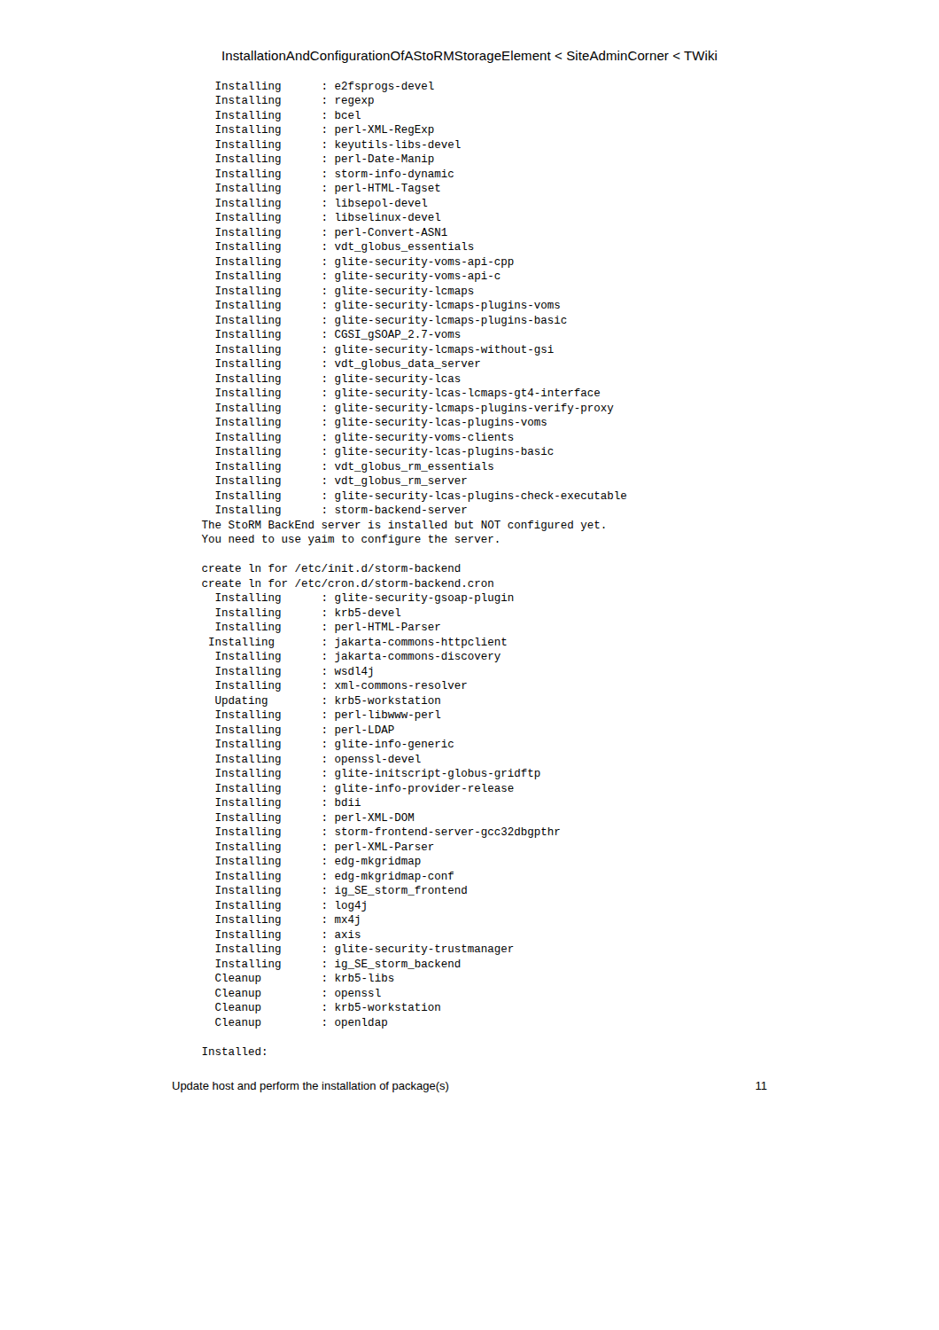InstallationAndConfigurationOfAStoRMStorageElement < SiteAdminCorner < TWiki
  Installing      : e2fsprogs-devel
  Installing      : regexp
  Installing      : bcel
  Installing      : perl-XML-RegExp
  Installing      : keyutils-libs-devel
  Installing      : perl-Date-Manip
  Installing      : storm-info-dynamic
  Installing      : perl-HTML-Tagset
  Installing      : libsepol-devel
  Installing      : libselinux-devel
  Installing      : perl-Convert-ASN1
  Installing      : vdt_globus_essentials
  Installing      : glite-security-voms-api-cpp
  Installing      : glite-security-voms-api-c
  Installing      : glite-security-lcmaps
  Installing      : glite-security-lcmaps-plugins-voms
  Installing      : glite-security-lcmaps-plugins-basic
  Installing      : CGSI_gSOAP_2.7-voms
  Installing      : glite-security-lcmaps-without-gsi
  Installing      : vdt_globus_data_server
  Installing      : glite-security-lcas
  Installing      : glite-security-lcas-lcmaps-gt4-interface
  Installing      : glite-security-lcmaps-plugins-verify-proxy
  Installing      : glite-security-lcas-plugins-voms
  Installing      : glite-security-voms-clients
  Installing      : glite-security-lcas-plugins-basic
  Installing      : vdt_globus_rm_essentials
  Installing      : vdt_globus_rm_server
  Installing      : glite-security-lcas-plugins-check-executable
  Installing      : storm-backend-server
The StoRM BackEnd server is installed but NOT configured yet.
You need to use yaim to configure the server.

create ln for /etc/init.d/storm-backend
create ln for /etc/cron.d/storm-backend.cron
  Installing      : glite-security-gsoap-plugin
  Installing      : krb5-devel
  Installing      : perl-HTML-Parser
 Installing       : jakarta-commons-httpclient
  Installing      : jakarta-commons-discovery
  Installing      : wsdl4j
  Installing      : xml-commons-resolver
  Updating        : krb5-workstation
  Installing      : perl-libwww-perl
  Installing      : perl-LDAP
  Installing      : glite-info-generic
  Installing      : openssl-devel
  Installing      : glite-initscript-globus-gridftp
  Installing      : glite-info-provider-release
  Installing      : bdii
  Installing      : perl-XML-DOM
  Installing      : storm-frontend-server-gcc32dbgpthr
  Installing      : perl-XML-Parser
  Installing      : edg-mkgridmap
  Installing      : edg-mkgridmap-conf
  Installing      : ig_SE_storm_frontend
  Installing      : log4j
  Installing      : mx4j
  Installing      : axis
  Installing      : glite-security-trustmanager
  Installing      : ig_SE_storm_backend
  Cleanup         : krb5-libs
  Cleanup         : openssl
  Cleanup         : krb5-workstation
  Cleanup         : openldap

Installed:
Update host and perform the installation of package(s) 11